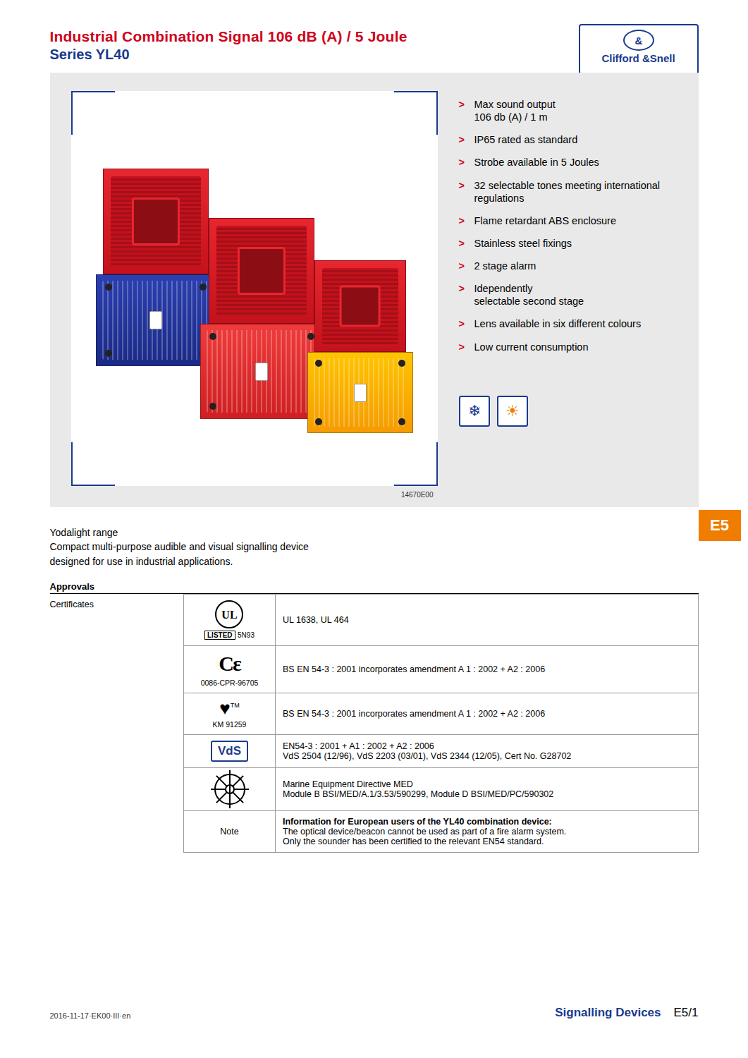Industrial Combination Signal 106 dB (A) / 5 Joule
Series YL40
& Clifford &Snell
E5
14670E00
Max sound output
106 db (A) / 1 m
IP65 rated as standard
Strobe available in 5 Joules
32 selectable tones meeting international regulations
Flame retardant ABS enclosure
Stainless steel fixings
2 stage alarm
Idependently
selectable second stage
Lens available in six different colours
Low current consumption
❄
☀
Yodalight range
Compact multi-purpose audible and visual signalling device
designed for use in industrial applications.
Approvals
| Certificates | UL LISTED 5N93 | UL 1638, UL 464 |
| | Cε 0086-CPR-96705 | BS EN 54-3 : 2001 incorporates amendment A 1 : 2002 + A2 : 2006 |
| | ♥ TM KM 91259 | BS EN 54-3 : 2001 incorporates amendment A 1 : 2002 + A2 : 2006 |
| | VdS | EN54-3 : 2001 + A1 : 2002 + A2 : 2006 VdS 2504 (12/96), VdS 2203 (03/01), VdS 2344 (12/05), Cert No. G28702 |
| | | Marine Equipment Directive MED Module B BSI/MED/A.1/3.53/590299, Module D BSI/MED/PC/590302 |
| | Note | Information for European users of the YL40 combination device: The optical device/beacon cannot be used as part of a fire alarm system. Only the sounder has been certified to the relevant EN54 standard. |
2016-11-17·EK00·III·en
Signalling Devices E5/1